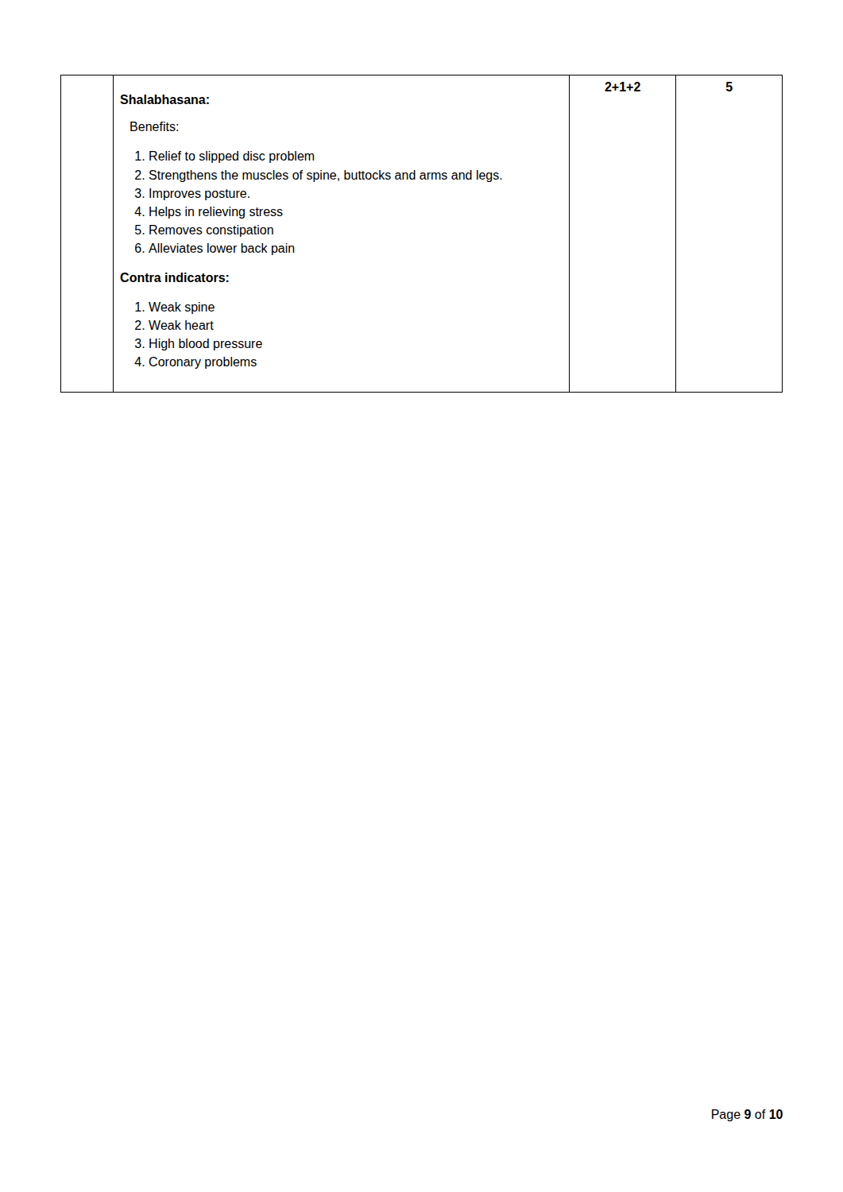| | Shalabhasana: Benefits: Relief to slipped disc problem Strengthens the muscles of spine, buttocks and arms and legs. Improves posture. Helps in relieving stress Removes constipation Alleviates lower back pain Contra indicators: Weak spine Weak heart High blood pressure Coronary problems | 2+1+2 | 5 |
Page 9 of 10